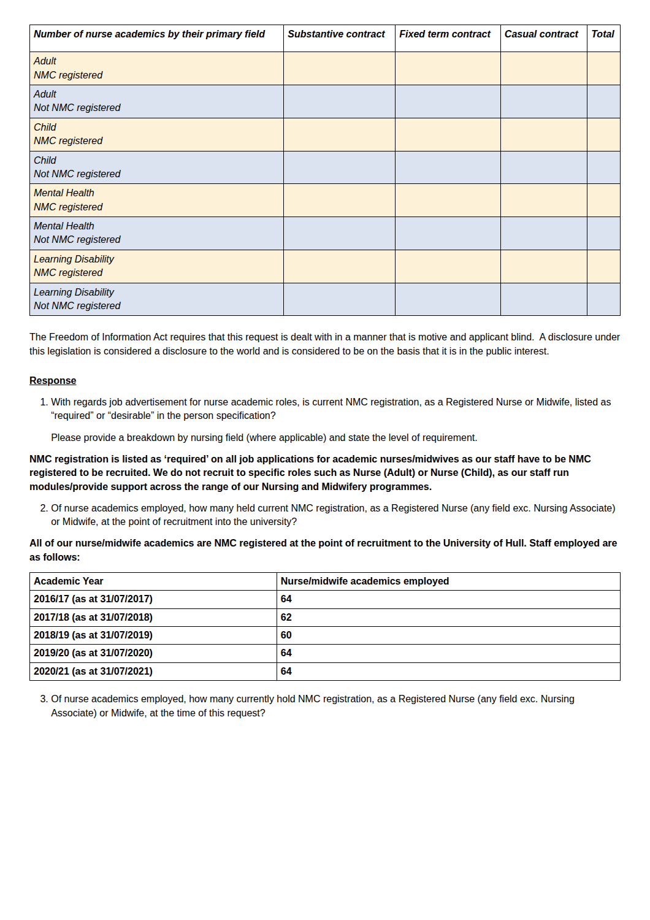| Number of nurse academics by their primary field | Substantive contract | Fixed term contract | Casual contract | Total |
| --- | --- | --- | --- | --- |
| Adult NMC registered | | | | |
| Adult Not NMC registered | | | | |
| Child NMC registered | | | | |
| Child Not NMC registered | | | | |
| Mental Health NMC registered | | | | |
| Mental Health Not NMC registered | | | | |
| Learning Disability NMC registered | | | | |
| Learning Disability Not NMC registered | | | | |
The Freedom of Information Act requires that this request is dealt with in a manner that is motive and applicant blind. A disclosure under this legislation is considered a disclosure to the world and is considered to be on the basis that it is in the public interest.
Response
With regards job advertisement for nurse academic roles, is current NMC registration, as a Registered Nurse or Midwife, listed as “required” or “desirable” in the person specification?
Please provide a breakdown by nursing field (where applicable) and state the level of requirement.
NMC registration is listed as ‘required’ on all job applications for academic nurses/midwives as our staff have to be NMC registered to be recruited. We do not recruit to specific roles such as Nurse (Adult) or Nurse (Child), as our staff run modules/provide support across the range of our Nursing and Midwifery programmes.
Of nurse academics employed, how many held current NMC registration, as a Registered Nurse (any field exc. Nursing Associate) or Midwife, at the point of recruitment into the university?
All of our nurse/midwife academics are NMC registered at the point of recruitment to the University of Hull. Staff employed are as follows:
| Academic Year | Nurse/midwife academics employed |
| --- | --- |
| 2016/17 (as at 31/07/2017) | 64 |
| 2017/18 (as at 31/07/2018) | 62 |
| 2018/19 (as at 31/07/2019) | 60 |
| 2019/20 (as at 31/07/2020) | 64 |
| 2020/21 (as at 31/07/2021) | 64 |
Of nurse academics employed, how many currently hold NMC registration, as a Registered Nurse (any field exc. Nursing Associate) or Midwife, at the time of this request?